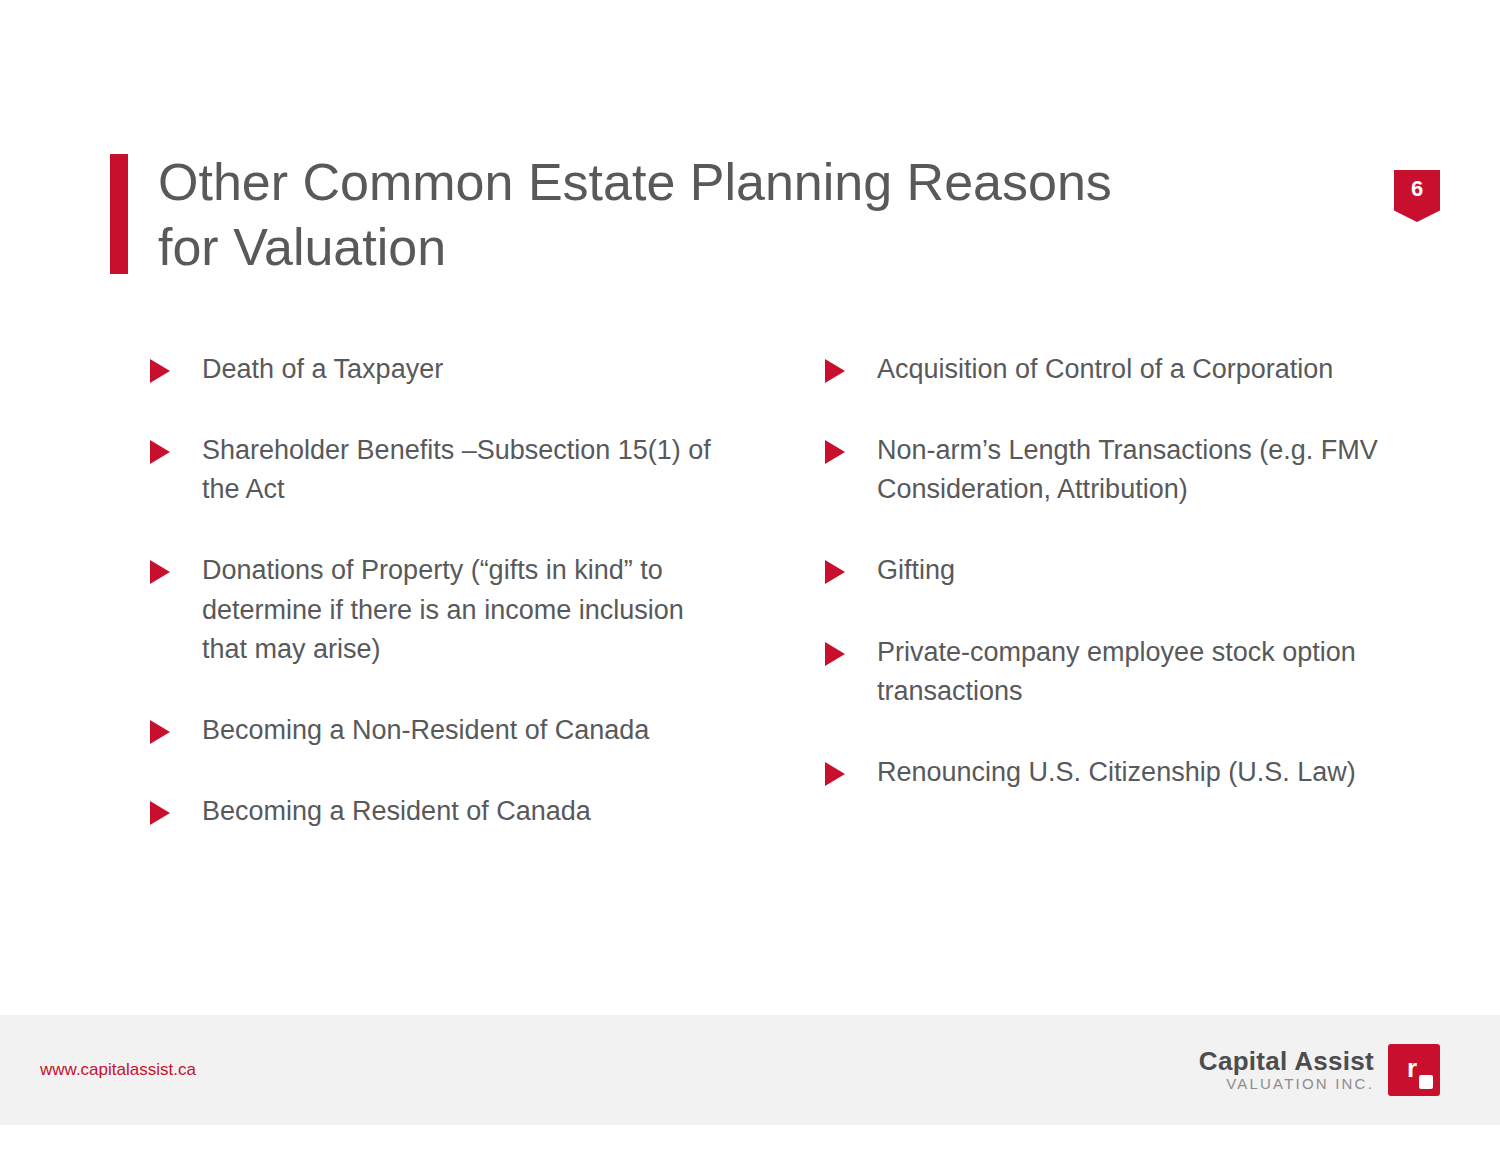6
Other Common Estate Planning Reasons for Valuation
Death of a Taxpayer
Shareholder Benefits –Subsection 15(1) of the Act
Donations of Property (“gifts in kind” to determine if there is an income inclusion that may arise)
Becoming a Non-Resident of Canada
Becoming a Resident of Canada
Acquisition of Control of a Corporation
Non-arm’s Length Transactions (e.g. FMV Consideration, Attribution)
Gifting
Private-company employee stock option transactions
Renouncing U.S. Citizenship (U.S. Law)
www.capitalassist.ca
Capital Assist
VALUATION INC.
r